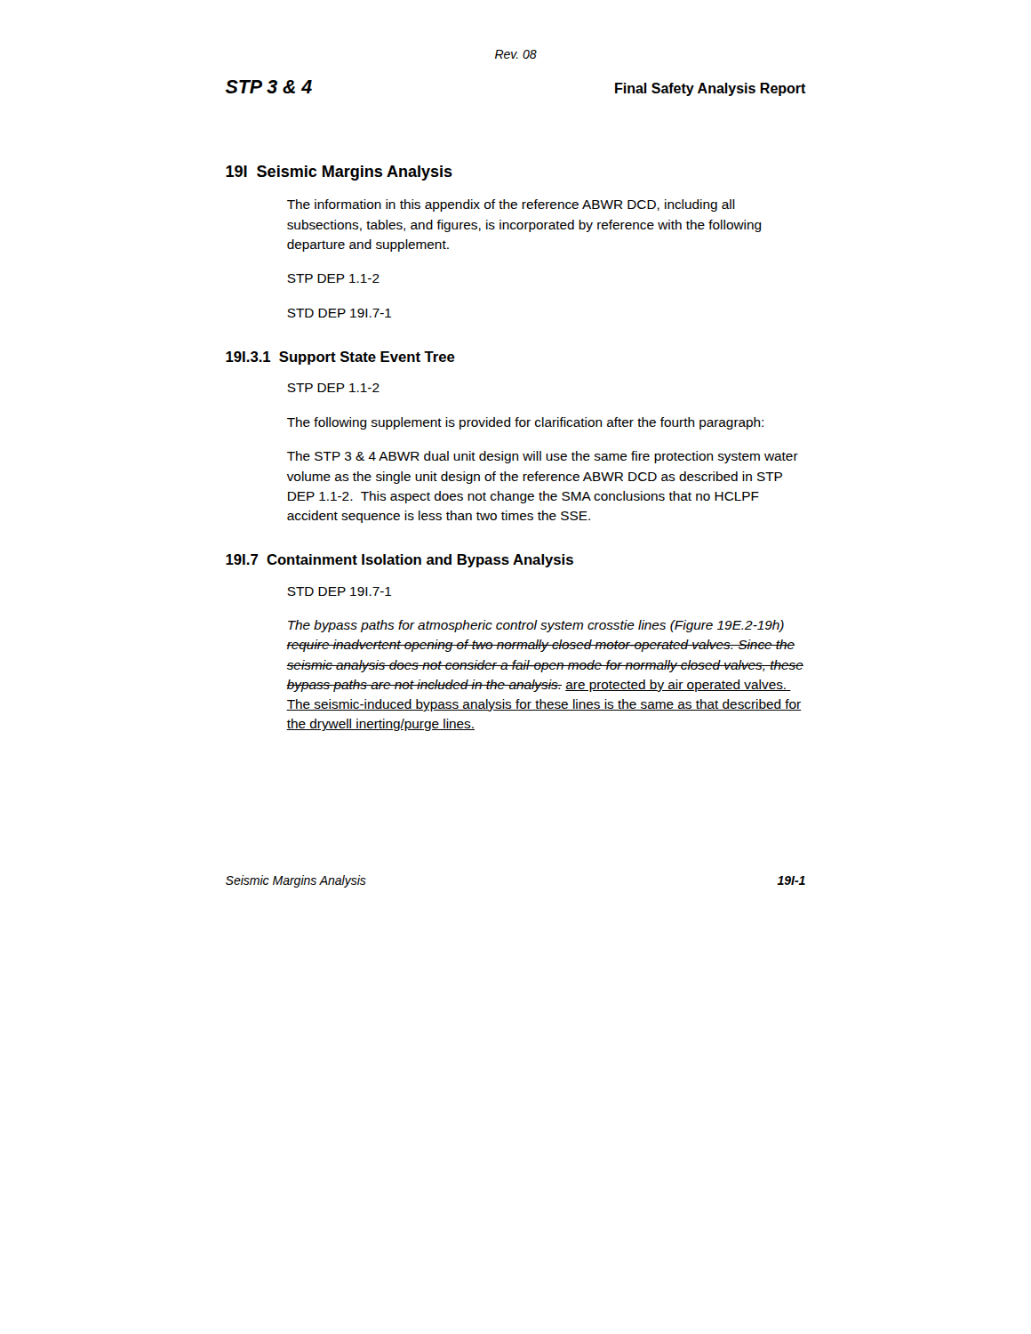Rev. 08
STP 3 & 4
Final Safety Analysis Report
19I Seismic Margins Analysis
The information in this appendix of the reference ABWR DCD, including all subsections, tables, and figures, is incorporated by reference with the following departure and supplement.
STP DEP 1.1-2
STD DEP 19I.7-1
19I.3.1 Support State Event Tree
STP DEP 1.1-2
The following supplement is provided for clarification after the fourth paragraph:
The STP 3 & 4 ABWR dual unit design will use the same fire protection system water volume as the single unit design of the reference ABWR DCD as described in STP DEP 1.1-2. This aspect does not change the SMA conclusions that no HCLPF accident sequence is less than two times the SSE.
19I.7 Containment Isolation and Bypass Analysis
STD DEP 19I.7-1
The bypass paths for atmospheric control system crosstie lines (Figure 19E.2-19h) require inadvertent opening of two normally closed motor-operated valves. Since the seismic analysis does not consider a fail-open mode for normally closed valves, these bypass paths are not included in the analysis. are protected by air operated valves. The seismic-induced bypass analysis for these lines is the same as that described for the drywell inerting/purge lines.
Seismic Margins Analysis
19I-1